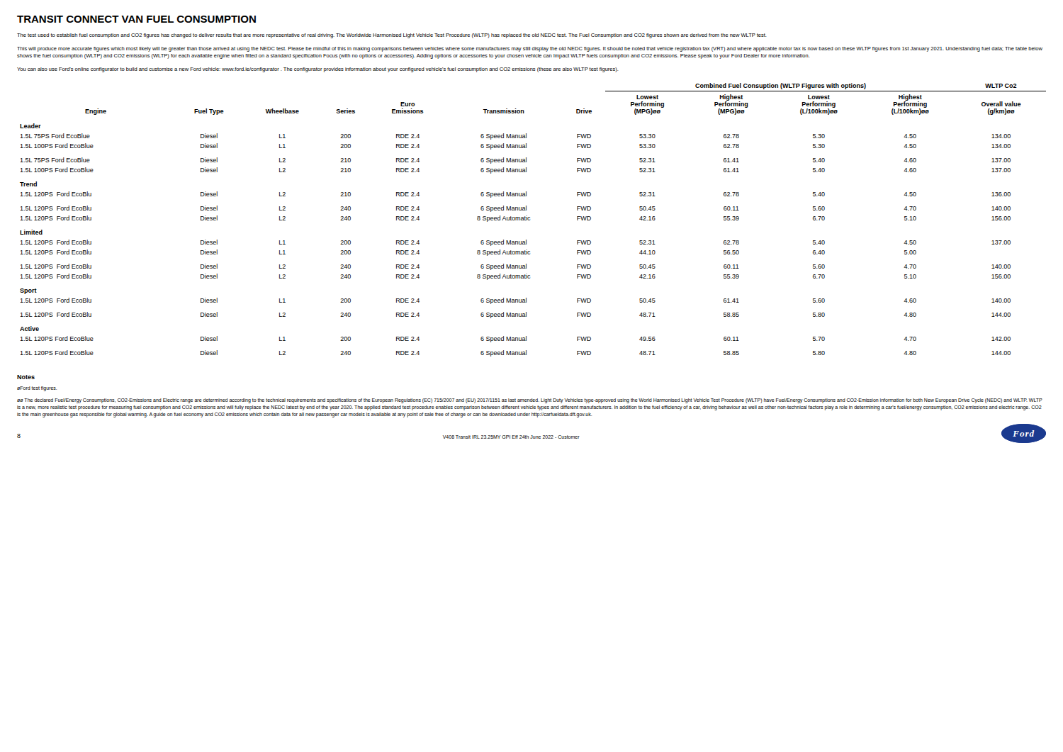TRANSIT CONNECT VAN FUEL CONSUMPTION
The test used to establish fuel consumption and CO2 figures has changed to deliver results that are more representative of real driving. The Worldwide Harmonised Light Vehicle Test Procedure (WLTP) has replaced the old NEDC test. The Fuel Consumption and CO2 figures shown are derived from the new WLTP test.
This will produce more accurate figures which most likely will be greater than those arrived at using the NEDC test. Please be mindful of this in making comparisons between vehicles where some manufacturers may still display the old NEDC figures. It should be noted that vehicle registration tax (VRT) and where applicable motor tax is now based on these WLTP figures from 1st January 2021. Understanding fuel data; The table below shows the fuel consumption (WLTP) and CO2 emissions (WLTP) for each available engine when fitted on a standard specification Focus (with no options or accessories). Adding options or accessories to your chosen vehicle can Impact WLTP fuels consumption and CO2 emissions. Please speak to your Ford Dealer for more information.
You can also use Ford's online configurator to build and customise a new Ford vehicle: www.ford.ie/configurator . The configurator provides information about your configured vehicle's fuel consumption and CO2 emissions (these are also WLTP test figures).
| | Combined Fuel Consuption (WLTP Figures with options) | WLTP Co2 |
| --- | --- | --- |
| Engine | Fuel Type | Wheelbase | Series | Euro Emissions | Transmission | Drive | Lowest Performing (MPG)øø | Highest Performing (MPG)øø | Lowest Performing (L/100km)øø | Highest Performing (L/100km)øø | Overall value (g/km)øø |
| Leader |
| 1.5L 75PS Ford EcoBlue | Diesel | L1 | 200 | RDE 2.4 | 6 Speed Manual | FWD | 53.30 | 62.78 | 5.30 | 4.50 | 134.00 |
| 1.5L 100PS Ford EcoBlue | Diesel | L1 | 200 | RDE 2.4 | 6 Speed Manual | FWD | 53.30 | 62.78 | 5.30 | 4.50 | 134.00 |
| 1.5L 75PS Ford EcoBlue | Diesel | L2 | 210 | RDE 2.4 | 6 Speed Manual | FWD | 52.31 | 61.41 | 5.40 | 4.60 | 137.00 |
| 1.5L 100PS Ford EcoBlue | Diesel | L2 | 210 | RDE 2.4 | 6 Speed Manual | FWD | 52.31 | 61.41 | 5.40 | 4.60 | 137.00 |
| Trend |
| 1.5L 120PS Ford EcoBlu | Diesel | L2 | 210 | RDE 2.4 | 6 Speed Manual | FWD | 52.31 | 62.78 | 5.40 | 4.50 | 136.00 |
| 1.5L 120PS Ford EcoBlu | Diesel | L2 | 240 | RDE 2.4 | 6 Speed Manual | FWD | 50.45 | 60.11 | 5.60 | 4.70 | 140.00 |
| 1.5L 120PS Ford EcoBlu | Diesel | L2 | 240 | RDE 2.4 | 8 Speed Automatic | FWD | 42.16 | 55.39 | 6.70 | 5.10 | 156.00 |
| Limited |
| 1.5L 120PS Ford EcoBlu | Diesel | L1 | 200 | RDE 2.4 | 6 Speed Manual | FWD | 52.31 | 62.78 | 5.40 | 4.50 | 137.00 |
| 1.5L 120PS Ford EcoBlu | Diesel | L1 | 200 | RDE 2.4 | 8 Speed Automatic | FWD | 44.10 | 56.50 | 6.40 | 5.00 | |
| 1.5L 120PS Ford EcoBlu | Diesel | L2 | 240 | RDE 2.4 | 6 Speed Manual | FWD | 50.45 | 60.11 | 5.60 | 4.70 | 140.00 |
| 1.5L 120PS Ford EcoBlu | Diesel | L2 | 240 | RDE 2.4 | 8 Speed Automatic | FWD | 42.16 | 55.39 | 6.70 | 5.10 | 156.00 |
| Sport |
| 1.5L 120PS Ford EcoBlu | Diesel | L1 | 200 | RDE 2.4 | 6 Speed Manual | FWD | 50.45 | 61.41 | 5.60 | 4.60 | 140.00 |
| 1.5L 120PS Ford EcoBlu | Diesel | L2 | 240 | RDE 2.4 | 6 Speed Manual | FWD | 48.71 | 58.85 | 5.80 | 4.80 | 144.00 |
| Active |
| 1.5L 120PS Ford EcoBlue | Diesel | L1 | 200 | RDE 2.4 | 6 Speed Manual | FWD | 49.56 | 60.11 | 5.70 | 4.70 | 142.00 |
| 1.5L 120PS Ford EcoBlue | Diesel | L2 | 240 | RDE 2.4 | 6 Speed Manual | FWD | 48.71 | 58.85 | 5.80 | 4.80 | 144.00 |
Notes
øFord test figures.
øø The declared Fuel/Energy Consumptions, CO2-Emissions and Electric range are determined according to the technical requirements and specifications of the European Regulations (EC) 715/2007 and (EU) 2017/1151 as last amended. Light Duty Vehicles type-approved using the World Harmonised Light Vehicle Test Procedure (WLTP) have Fuel/Energy Consumptions and CO2-Emission information for both New European Drive Cycle (NEDC) and WLTP. WLTP is a new, more realistic test procedure for measuring fuel consumption and CO2 emissions and will fully replace the NEDC latest by end of the year 2020. The applied standard test procedure enables comparison between different vehicle types and different manufacturers. In addition to the fuel efficiency of a car, driving behaviour as well as other non-technical factors play a role in determining a car's fuel/energy consumption, CO2 emissions and electric range. CO2 is the main greenhouse gas responsible for global warming. A guide on fuel economy and CO2 emissions which contain data for all new passenger car models is available at any point of sale free of charge or can be downloaded under http://carfueldata.dft.gov.uk.
8
V408 Transit IRL 23.25MY GPI Eff 24th June 2022 - Customer
Ford